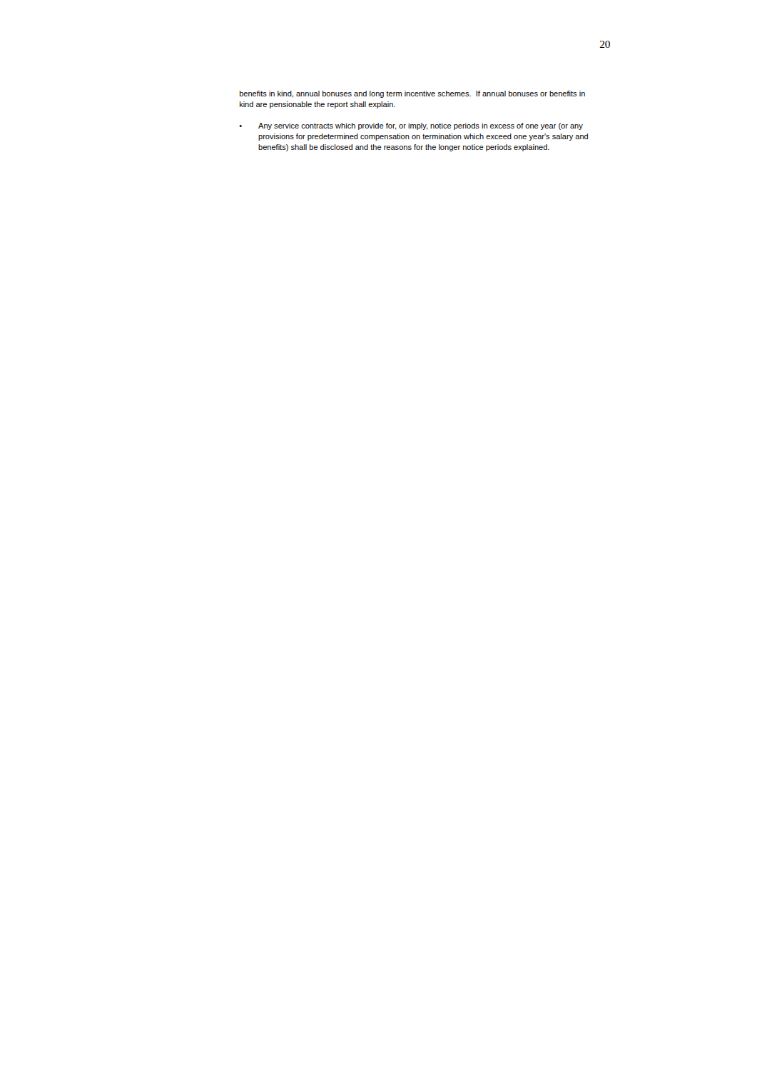20
benefits in kind, annual bonuses and long term incentive schemes. If annual bonuses or benefits in kind are pensionable the report shall explain.
Any service contracts which provide for, or imply, notice periods in excess of one year (or any provisions for predetermined compensation on termination which exceed one year's salary and benefits) shall be disclosed and the reasons for the longer notice periods explained.